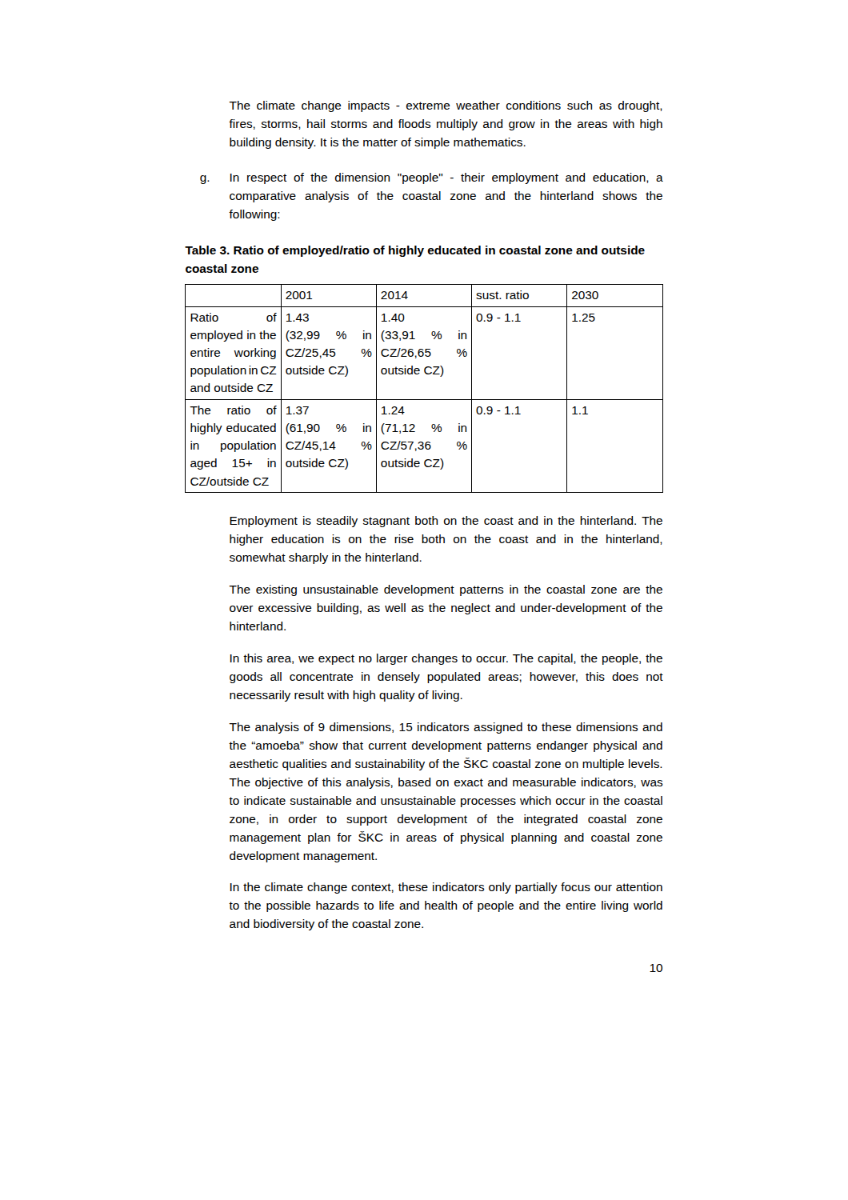The climate change impacts - extreme weather conditions such as drought, fires, storms, hail storms and floods multiply and grow in the areas with high building density. It is the matter of simple mathematics.
g. In respect of the dimension "people" - their employment and education, a comparative analysis of the coastal zone and the hinterland shows the following:
Table 3. Ratio of employed/ratio of highly educated in coastal zone and outside coastal zone
| | 2001 | 2014 | sust. ratio | 2030 |
| Ratio of employed in the entire working population in CZ and outside CZ | 1.43 (32,99 % in CZ/25,45 % outside CZ) | 1.40 (33,91 % in CZ/26,65 % outside CZ) | 0.9 - 1.1 | 1.25 |
| The ratio of highly educated in population aged 15+ in CZ/outside CZ | 1.37 (61,90 % in CZ/45,14 % outside CZ) | 1.24 (71,12 % in CZ/57,36 % outside CZ) | 0.9 - 1.1 | 1.1 |
Employment is steadily stagnant both on the coast and in the hinterland. The higher education is on the rise both on the coast and in the hinterland, somewhat sharply in the hinterland.
The existing unsustainable development patterns in the coastal zone are the over excessive building, as well as the neglect and under-development of the hinterland.
In this area, we expect no larger changes to occur. The capital, the people, the goods all concentrate in densely populated areas; however, this does not necessarily result with high quality of living.
The analysis of 9 dimensions, 15 indicators assigned to these dimensions and the “amoeba” show that current development patterns endanger physical and aesthetic qualities and sustainability of the ŠKC coastal zone on multiple levels. The objective of this analysis, based on exact and measurable indicators, was to indicate sustainable and unsustainable processes which occur in the coastal zone, in order to support development of the integrated coastal zone management plan for ŠKC in areas of physical planning and coastal zone development management.
In the climate change context, these indicators only partially focus our attention to the possible hazards to life and health of people and the entire living world and biodiversity of the coastal zone.
10